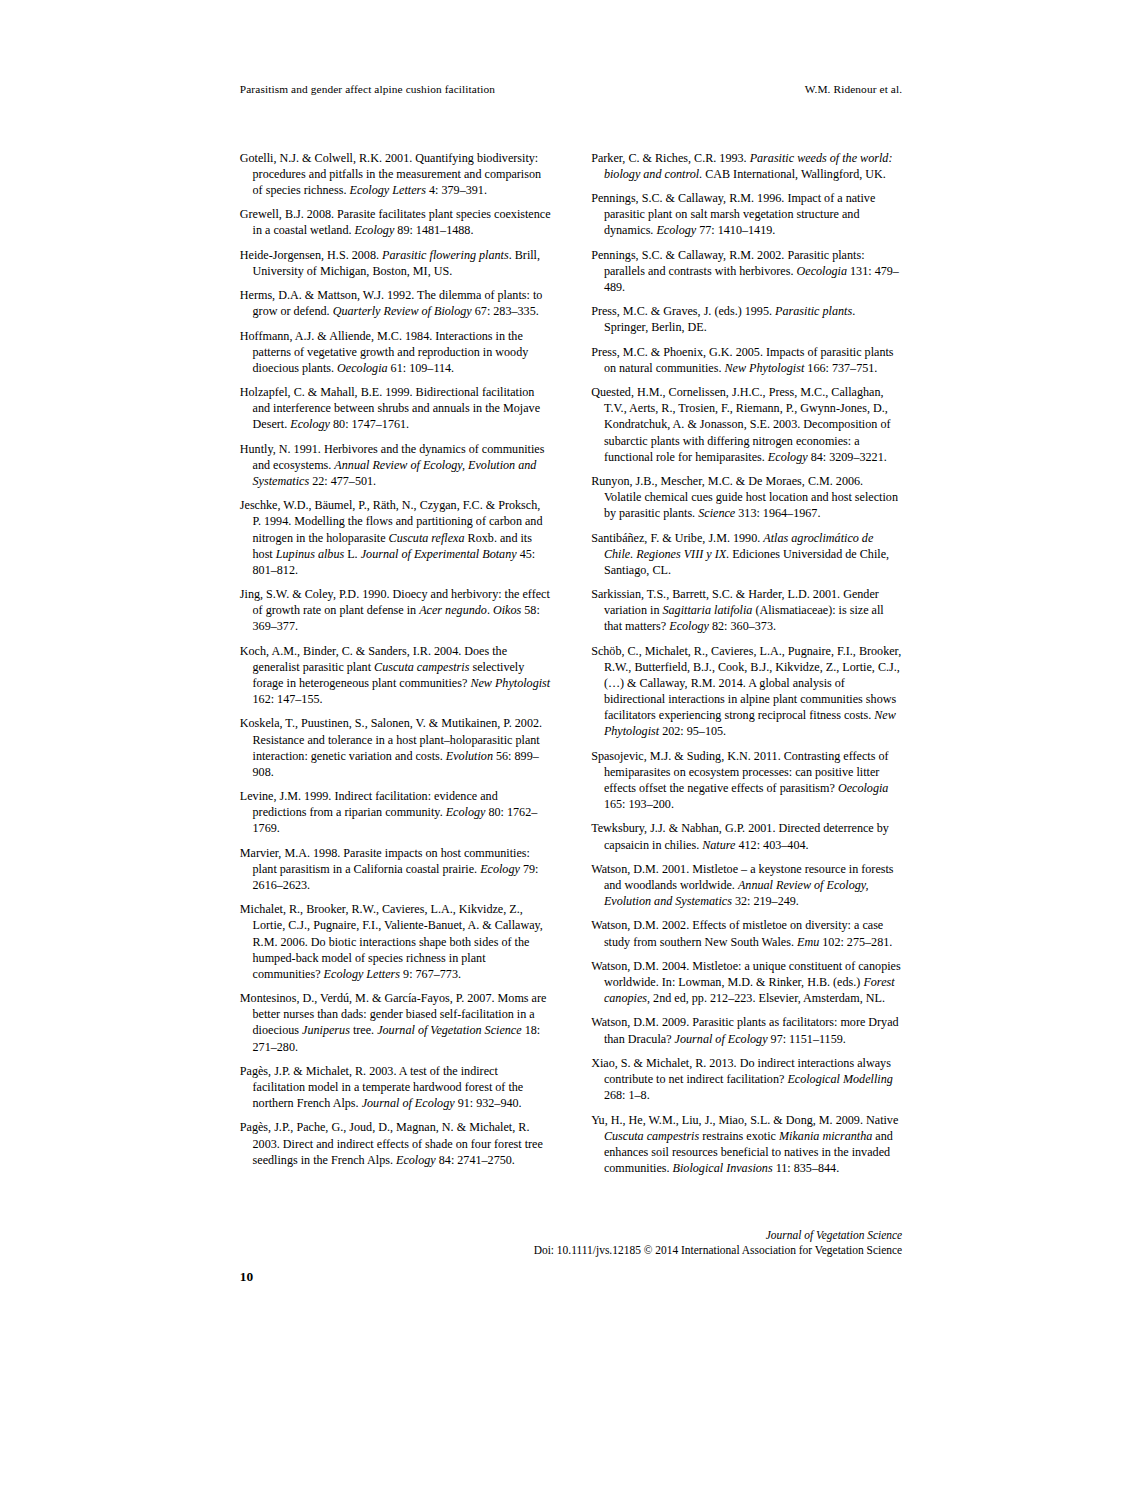Parasitism and gender affect alpine cushion facilitation
W.M. Ridenour et al.
Gotelli, N.J. & Colwell, R.K. 2001. Quantifying biodiversity: procedures and pitfalls in the measurement and comparison of species richness. Ecology Letters 4: 379–391.
Grewell, B.J. 2008. Parasite facilitates plant species coexistence in a coastal wetland. Ecology 89: 1481–1488.
Heide-Jorgensen, H.S. 2008. Parasitic flowering plants. Brill, University of Michigan, Boston, MI, US.
Herms, D.A. & Mattson, W.J. 1992. The dilemma of plants: to grow or defend. Quarterly Review of Biology 67: 283–335.
Hoffmann, A.J. & Alliende, M.C. 1984. Interactions in the patterns of vegetative growth and reproduction in woody dioecious plants. Oecologia 61: 109–114.
Holzapfel, C. & Mahall, B.E. 1999. Bidirectional facilitation and interference between shrubs and annuals in the Mojave Desert. Ecology 80: 1747–1761.
Huntly, N. 1991. Herbivores and the dynamics of communities and ecosystems. Annual Review of Ecology, Evolution and Systematics 22: 477–501.
Jeschke, W.D., Bäumel, P., Räth, N., Czygan, F.C. & Proksch, P. 1994. Modelling the flows and partitioning of carbon and nitrogen in the holoparasite Cuscuta reflexa Roxb. and its host Lupinus albus L. Journal of Experimental Botany 45: 801–812.
Jing, S.W. & Coley, P.D. 1990. Dioecy and herbivory: the effect of growth rate on plant defense in Acer negundo. Oikos 58: 369–377.
Koch, A.M., Binder, C. & Sanders, I.R. 2004. Does the generalist parasitic plant Cuscuta campestris selectively forage in heterogeneous plant communities? New Phytologist 162: 147–155.
Koskela, T., Puustinen, S., Salonen, V. & Mutikainen, P. 2002. Resistance and tolerance in a host plant–holoparasitic plant interaction: genetic variation and costs. Evolution 56: 899–908.
Levine, J.M. 1999. Indirect facilitation: evidence and predictions from a riparian community. Ecology 80: 1762–1769.
Marvier, M.A. 1998. Parasite impacts on host communities: plant parasitism in a California coastal prairie. Ecology 79: 2616–2623.
Michalet, R., Brooker, R.W., Cavieres, L.A., Kikvidze, Z., Lortie, C.J., Pugnaire, F.I., Valiente-Banuet, A. & Callaway, R.M. 2006. Do biotic interactions shape both sides of the humped-back model of species richness in plant communities? Ecology Letters 9: 767–773.
Montesinos, D., Verdú, M. & García-Fayos, P. 2007. Moms are better nurses than dads: gender biased self-facilitation in a dioecious Juniperus tree. Journal of Vegetation Science 18: 271–280.
Pagès, J.P. & Michalet, R. 2003. A test of the indirect facilitation model in a temperate hardwood forest of the northern French Alps. Journal of Ecology 91: 932–940.
Pagès, J.P., Pache, G., Joud, D., Magnan, N. & Michalet, R. 2003. Direct and indirect effects of shade on four forest tree seedlings in the French Alps. Ecology 84: 2741–2750.
Parker, C. & Riches, C.R. 1993. Parasitic weeds of the world: biology and control. CAB International, Wallingford, UK.
Pennings, S.C. & Callaway, R.M. 1996. Impact of a native parasitic plant on salt marsh vegetation structure and dynamics. Ecology 77: 1410–1419.
Pennings, S.C. & Callaway, R.M. 2002. Parasitic plants: parallels and contrasts with herbivores. Oecologia 131: 479–489.
Press, M.C. & Graves, J. (eds.) 1995. Parasitic plants. Springer, Berlin, DE.
Press, M.C. & Phoenix, G.K. 2005. Impacts of parasitic plants on natural communities. New Phytologist 166: 737–751.
Quested, H.M., Cornelissen, J.H.C., Press, M.C., Callaghan, T.V., Aerts, R., Trosien, F., Riemann, P., Gwynn-Jones, D., Kondratchuk, A. & Jonasson, S.E. 2003. Decomposition of subarctic plants with differing nitrogen economies: a functional role for hemiparasites. Ecology 84: 3209–3221.
Runyon, J.B., Mescher, M.C. & De Moraes, C.M. 2006. Volatile chemical cues guide host location and host selection by parasitic plants. Science 313: 1964–1967.
Santibáñez, F. & Uribe, J.M. 1990. Atlas agroclimático de Chile. Regiones VIII y IX. Ediciones Universidad de Chile, Santiago, CL.
Sarkissian, T.S., Barrett, S.C. & Harder, L.D. 2001. Gender variation in Sagittaria latifolia (Alismatiaceae): is size all that matters? Ecology 82: 360–373.
Schöb, C., Michalet, R., Cavieres, L.A., Pugnaire, F.I., Brooker, R.W., Butterfield, B.J., Cook, B.J., Kikvidze, Z., Lortie, C.J., (…) & Callaway, R.M. 2014. A global analysis of bidirectional interactions in alpine plant communities shows facilitators experiencing strong reciprocal fitness costs. New Phytologist 202: 95–105.
Spasojevic, M.J. & Suding, K.N. 2011. Contrasting effects of hemiparasites on ecosystem processes: can positive litter effects offset the negative effects of parasitism? Oecologia 165: 193–200.
Tewksbury, J.J. & Nabhan, G.P. 2001. Directed deterrence by capsaicin in chilies. Nature 412: 403–404.
Watson, D.M. 2001. Mistletoe – a keystone resource in forests and woodlands worldwide. Annual Review of Ecology, Evolution and Systematics 32: 219–249.
Watson, D.M. 2002. Effects of mistletoe on diversity: a case study from southern New South Wales. Emu 102: 275–281.
Watson, D.M. 2004. Mistletoe: a unique constituent of canopies worldwide. In: Lowman, M.D. & Rinker, H.B. (eds.) Forest canopies, 2nd ed, pp. 212–223. Elsevier, Amsterdam, NL.
Watson, D.M. 2009. Parasitic plants as facilitators: more Dryad than Dracula? Journal of Ecology 97: 1151–1159.
Xiao, S. & Michalet, R. 2013. Do indirect interactions always contribute to net indirect facilitation? Ecological Modelling 268: 1–8.
Yu, H., He, W.M., Liu, J., Miao, S.L. & Dong, M. 2009. Native Cuscuta campestris restrains exotic Mikania micrantha and enhances soil resources beneficial to natives in the invaded communities. Biological Invasions 11: 835–844.
10
Journal of Vegetation Science
Doi: 10.1111/jvs.12185 © 2014 International Association for Vegetation Science